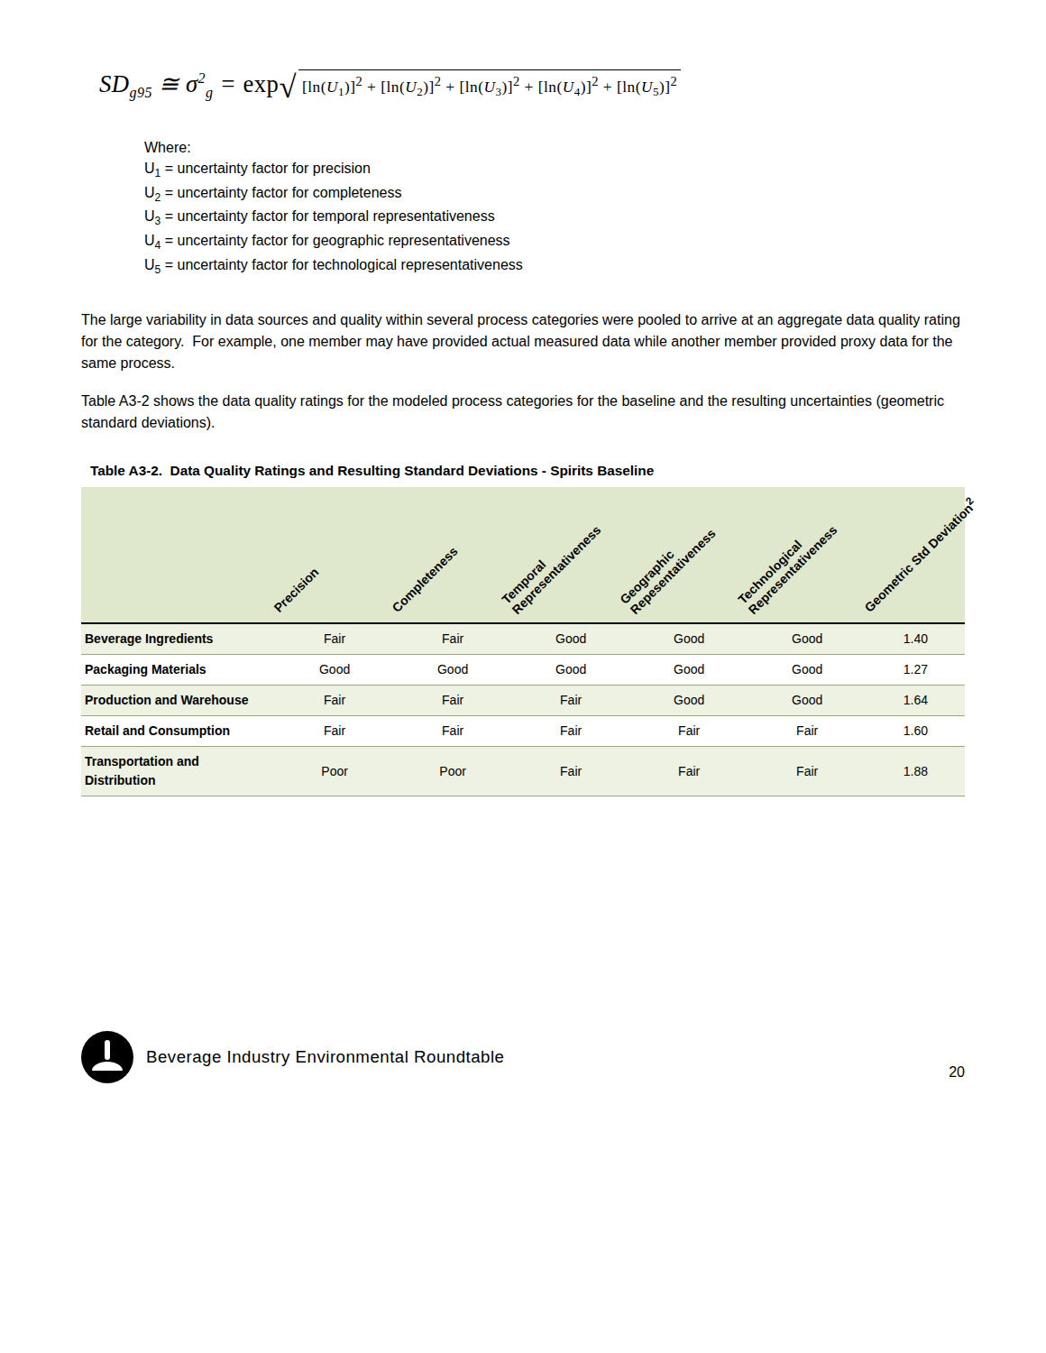SDg95 ≅ σ2 g = exp√[ln(U1)]2 + [ln(U2)]2 + [ln(U3)]2 + [ln(U4)]2 + [ln(U5)]2
Where:
U1 = uncertainty factor for precision
U2 = uncertainty factor for completeness
U3 = uncertainty factor for temporal representativeness
U4 = uncertainty factor for geographic representativeness
U5 = uncertainty factor for technological representativeness
The large variability in data sources and quality within several process categories were pooled to arrive at an aggregate data quality rating for the category. For example, one member may have provided actual measured data while another member provided proxy data for the same process.
Table A3-2 shows the data quality ratings for the modeled process categories for the baseline and the resulting uncertainties (geometric standard deviations).
Table A3-2. Data Quality Ratings and Resulting Standard Deviations - Spirits Baseline
| | Precision | Completeness | Temporal Representativeness | Geographic Repesentativeness | Technological Representativeness | Geometric Std Deviation 2 |
| --- | --- | --- | --- | --- | --- | --- |
| Beverage Ingredients | Fair | Fair | Good | Good | Good | 1.40 |
| Packaging Materials | Good | Good | Good | Good | Good | 1.27 |
| Production and Warehouse | Fair | Fair | Fair | Good | Good | 1.64 |
| Retail and Consumption | Fair | Fair | Fair | Fair | Fair | 1.60 |
| Transportation and Distribution | Poor | Poor | Fair | Fair | Fair | 1.88 |
Beverage Industry Environmental Roundtable
20